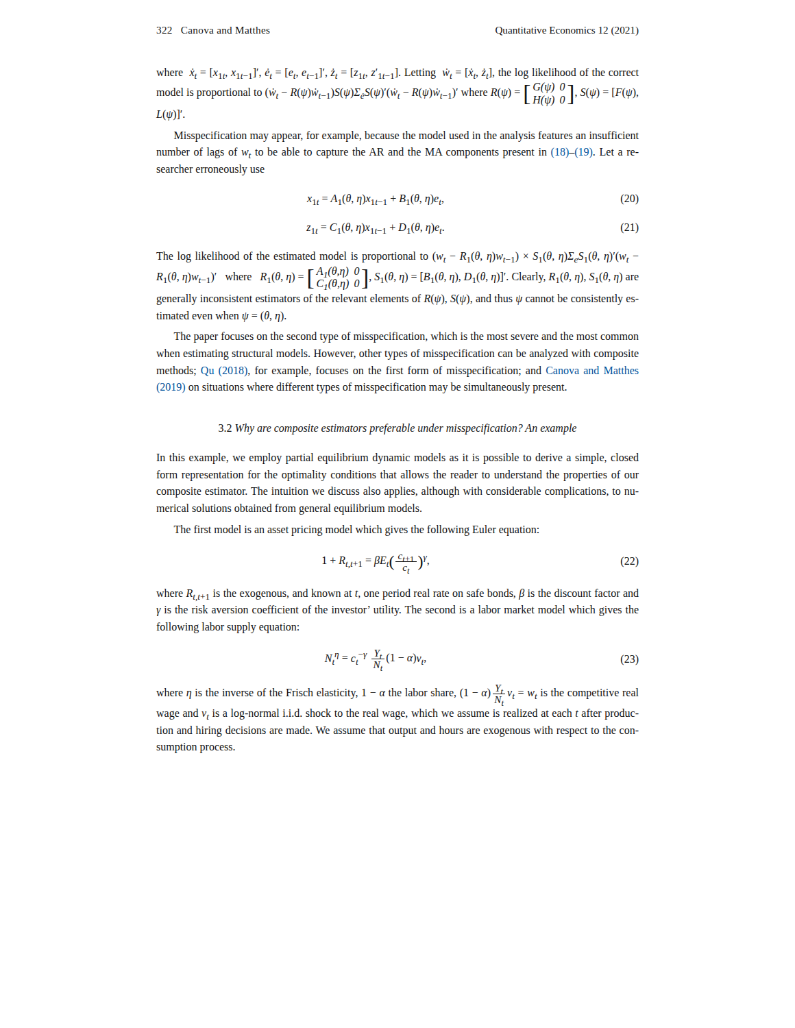322 Canova and Matthes
Quantitative Economics 12 (2021)
where ẋt = [x1t, x1t−1]′, ėt = [et, et−1]′, żt = [z1t, z′1t−1]. Letting ẇt = [ẋt, żt], the log likelihood of the correct model is proportional to (ẇt − R(ψ)ẇt−1)S(ψ)ΣėS(ψ)′(ẇt − R(ψ)ẇt−1)′ where R(ψ) = G(ψ) 0 H(ψ) 0, S(ψ) = [F(ψ), L(ψ)]′.
Misspecification may appear, for example, because the model used in the analysis features an insufficient number of lags of wt to be able to capture the AR and the MA components present in (18)–(19). Let a researcher erroneously use
x1t = A1(θ, η)x1t−1 + B1(θ, η)et,
(20)
z1t = C1(θ, η)x1t−1 + D1(θ, η)et.
(21)
The log likelihood of the estimated model is proportional to (wt − R1(θ, η)wt−1) × S1(θ, η)ΣeS1(θ, η)′(wt − R1(θ, η)wt−1)′ where R1(θ, η) = A1(θ,η) 0 C1(θ,η) 0, S1(θ, η) = [B1(θ, η), D1(θ, η)]′. Clearly, R1(θ, η), S1(θ, η) are generally inconsistent estimators of the relevant elements of R(ψ), S(ψ), and thus ψ cannot be consistently estimated even when ψ = (θ, η).
The paper focuses on the second type of misspecification, which is the most severe and the most common when estimating structural models. However, other types of misspecification can be analyzed with composite methods; Qu (2018), for example, focuses on the first form of misspecification; and Canova and Matthes (2019) on situations where different types of misspecification may be simultaneously present.
3.2 Why are composite estimators preferable under misspecification? An example
In this example, we employ partial equilibrium dynamic models as it is possible to derive a simple, closed form representation for the optimality conditions that allows the reader to understand the properties of our composite estimator. The intuition we discuss also applies, although with considerable complications, to numerical solutions obtained from general equilibrium models.
The first model is an asset pricing model which gives the following Euler equation:
1 + Rt,t+1 = βEt(ct+1 ct)γ,
(22)
where Rt,t+1 is the exogenous, and known at t, one period real rate on safe bonds, β is the discount factor and γ is the risk aversion coefficient of the investor’ utility. The second is a labor market model which gives the following labor supply equation:
Ntη = ct−γ Yt Nt(1 − α)vt,
(23)
where η is the inverse of the Frisch elasticity, 1 − α the labor share, (1 − α)Yt Nt vt = wt is the competitive real wage and vt is a log-normal i.i.d. shock to the real wage, which we assume is realized at each t after production and hiring decisions are made. We assume that output and hours are exogenous with respect to the consumption process.